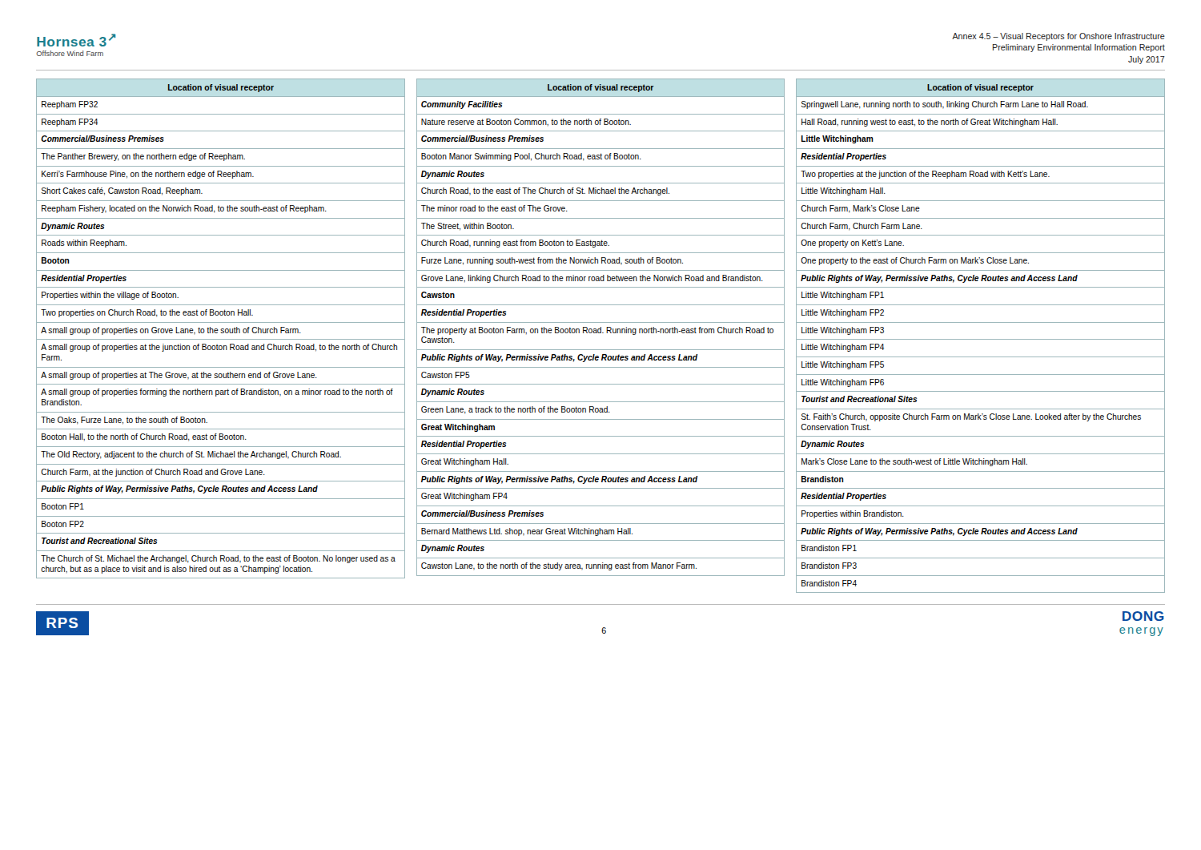Hornsea 3↗
Offshore Wind Farm
Annex 4.5 – Visual Receptors for Onshore Infrastructure
Preliminary Environmental Information Report
July 2017
| Location of visual receptor |
| --- |
| Reepham FP32 |
| Reepham FP34 |
| Commercial/Business Premises |
| The Panther Brewery, on the northern edge of Reepham. |
| Kerri’s Farmhouse Pine, on the northern edge of Reepham. |
| Short Cakes café, Cawston Road, Reepham. |
| Reepham Fishery, located on the Norwich Road, to the south-east of Reepham. |
| Dynamic Routes |
| Roads within Reepham. |
| Booton |
| Residential Properties |
| Properties within the village of Booton. |
| Two properties on Church Road, to the east of Booton Hall. |
| A small group of properties on Grove Lane, to the south of Church Farm. |
| A small group of properties at the junction of Booton Road and Church Road, to the north of Church Farm. |
| A small group of properties at The Grove, at the southern end of Grove Lane. |
| A small group of properties forming the northern part of Brandiston, on a minor road to the north of Brandiston. |
| The Oaks, Furze Lane, to the south of Booton. |
| Booton Hall, to the north of Church Road, east of Booton. |
| The Old Rectory, adjacent to the church of St. Michael the Archangel, Church Road. |
| Church Farm, at the junction of Church Road and Grove Lane. |
| Public Rights of Way, Permissive Paths, Cycle Routes and Access Land |
| Booton FP1 |
| Booton FP2 |
| Tourist and Recreational Sites |
| The Church of St. Michael the Archangel, Church Road, to the east of Booton. No longer used as a church, but as a place to visit and is also hired out as a ‘Champing’ location. |
| Location of visual receptor |
| --- |
| Community Facilities |
| Nature reserve at Booton Common, to the north of Booton. |
| Commercial/Business Premises |
| Booton Manor Swimming Pool, Church Road, east of Booton. |
| Dynamic Routes |
| Church Road, to the east of The Church of St. Michael the Archangel. |
| The minor road to the east of The Grove. |
| The Street, within Booton. |
| Church Road, running east from Booton to Eastgate. |
| Furze Lane, running south-west from the Norwich Road, south of Booton. |
| Grove Lane, linking Church Road to the minor road between the Norwich Road and Brandiston. |
| Cawston |
| Residential Properties |
| The property at Booton Farm, on the Booton Road. Running north-north-east from Church Road to Cawston. |
| Public Rights of Way, Permissive Paths, Cycle Routes and Access Land |
| Cawston FP5 |
| Dynamic Routes |
| Green Lane, a track to the north of the Booton Road. |
| Great Witchingham |
| Residential Properties |
| Great Witchingham Hall. |
| Public Rights of Way, Permissive Paths, Cycle Routes and Access Land |
| Great Witchingham FP4 |
| Commercial/Business Premises |
| Bernard Matthews Ltd. shop, near Great Witchingham Hall. |
| Dynamic Routes |
| Cawston Lane, to the north of the study area, running east from Manor Farm. |
| Location of visual receptor |
| --- |
| Springwell Lane, running north to south, linking Church Farm Lane to Hall Road. |
| Hall Road, running west to east, to the north of Great Witchingham Hall. |
| Little Witchingham |
| Residential Properties |
| Two properties at the junction of the Reepham Road with Kett’s Lane. |
| Little Witchingham Hall. |
| Church Farm, Mark’s Close Lane |
| Church Farm, Church Farm Lane. |
| One property on Kett’s Lane. |
| One property to the east of Church Farm on Mark’s Close Lane. |
| Public Rights of Way, Permissive Paths, Cycle Routes and Access Land |
| Little Witchingham FP1 |
| Little Witchingham FP2 |
| Little Witchingham FP3 |
| Little Witchingham FP4 |
| Little Witchingham FP5 |
| Little Witchingham FP6 |
| Tourist and Recreational Sites |
| St. Faith’s Church, opposite Church Farm on Mark’s Close Lane. Looked after by the Churches Conservation Trust. |
| Dynamic Routes |
| Mark’s Close Lane to the south-west of Little Witchingham Hall. |
| Brandiston |
| Residential Properties |
| Properties within Brandiston. |
| Public Rights of Way, Permissive Paths, Cycle Routes and Access Land |
| Brandiston FP1 |
| Brandiston FP3 |
| Brandiston FP4 |
RPS
6
DONG
energy